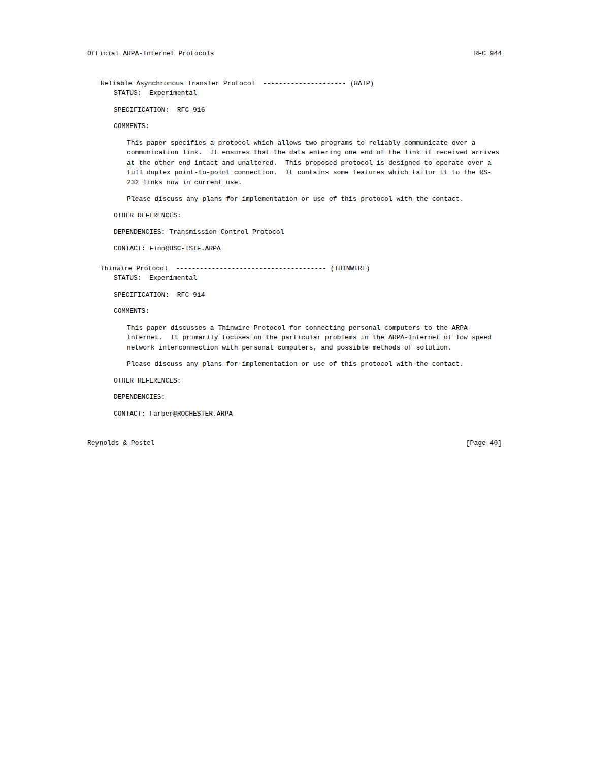Official ARPA-Internet Protocols RFC 944
Reliable Asynchronous Transfer Protocol --------------------- (RATP)
STATUS: Experimental
SPECIFICATION: RFC 916
COMMENTS:
This paper specifies a protocol which allows two programs to reliably communicate over a communication link. It ensures that the data entering one end of the link if received arrives at the other end intact and unaltered. This proposed protocol is designed to operate over a full duplex point-to-point connection. It contains some features which tailor it to the RS-232 links now in current use.
Please discuss any plans for implementation or use of this protocol with the contact.
OTHER REFERENCES:
DEPENDENCIES: Transmission Control Protocol
CONTACT: Finn@USC-ISIF.ARPA
Thinwire Protocol -------------------------------------- (THINWIRE)
STATUS: Experimental
SPECIFICATION: RFC 914
COMMENTS:
This paper discusses a Thinwire Protocol for connecting personal computers to the ARPA-Internet. It primarily focuses on the particular problems in the ARPA-Internet of low speed network interconnection with personal computers, and possible methods of solution.
Please discuss any plans for implementation or use of this protocol with the contact.
OTHER REFERENCES:
DEPENDENCIES:
CONTACT: Farber@ROCHESTER.ARPA
Reynolds & Postel [Page 40]